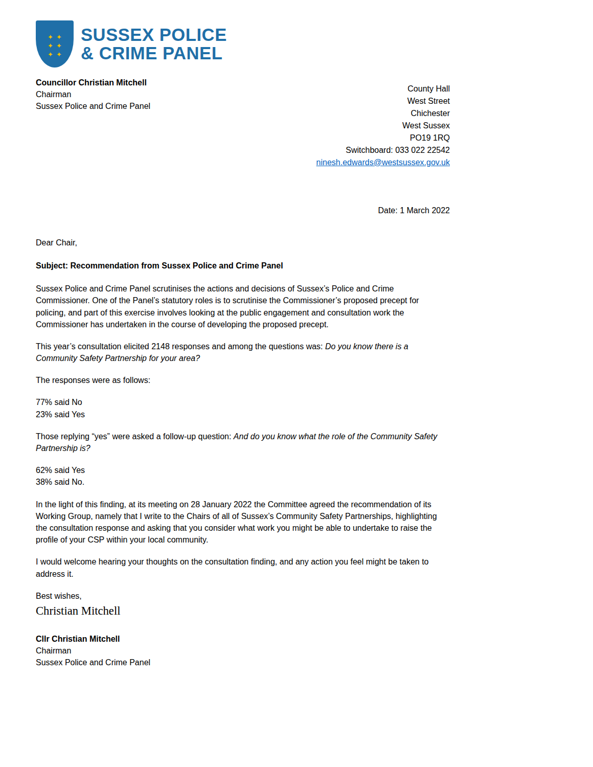✦✦
✦✦
✦✦
SUSSEX POLICE
& CRIME PANEL
Councillor Christian Mitchell
Chairman
Sussex Police and Crime Panel
County Hall
West Street
Chichester
West Sussex
PO19 1RQ
Switchboard: 033 022 22542
ninesh.edwards@westsussex.gov.uk
Date: 1 March 2022
Dear Chair,
Subject: Recommendation from Sussex Police and Crime Panel
Sussex Police and Crime Panel scrutinises the actions and decisions of Sussex’s Police and Crime Commissioner. One of the Panel’s statutory roles is to scrutinise the Commissioner’s proposed precept for policing, and part of this exercise involves looking at the public engagement and consultation work the Commissioner has undertaken in the course of developing the proposed precept.
This year’s consultation elicited 2148 responses and among the questions was: Do you know there is a Community Safety Partnership for your area?
The responses were as follows:
77% said No
23% said Yes
Those replying “yes” were asked a follow-up question: And do you know what the role of the Community Safety Partnership is?
62% said Yes
38% said No.
In the light of this finding, at its meeting on 28 January 2022 the Committee agreed the recommendation of its Working Group, namely that I write to the Chairs of all of Sussex’s Community Safety Partnerships, highlighting the consultation response and asking that you consider what work you might be able to undertake to raise the profile of your CSP within your local community.
I would welcome hearing your thoughts on the consultation finding, and any action you feel might be taken to address it.
Best wishes,
Christian Mitchell
Cllr Christian Mitchell
Chairman
Sussex Police and Crime Panel